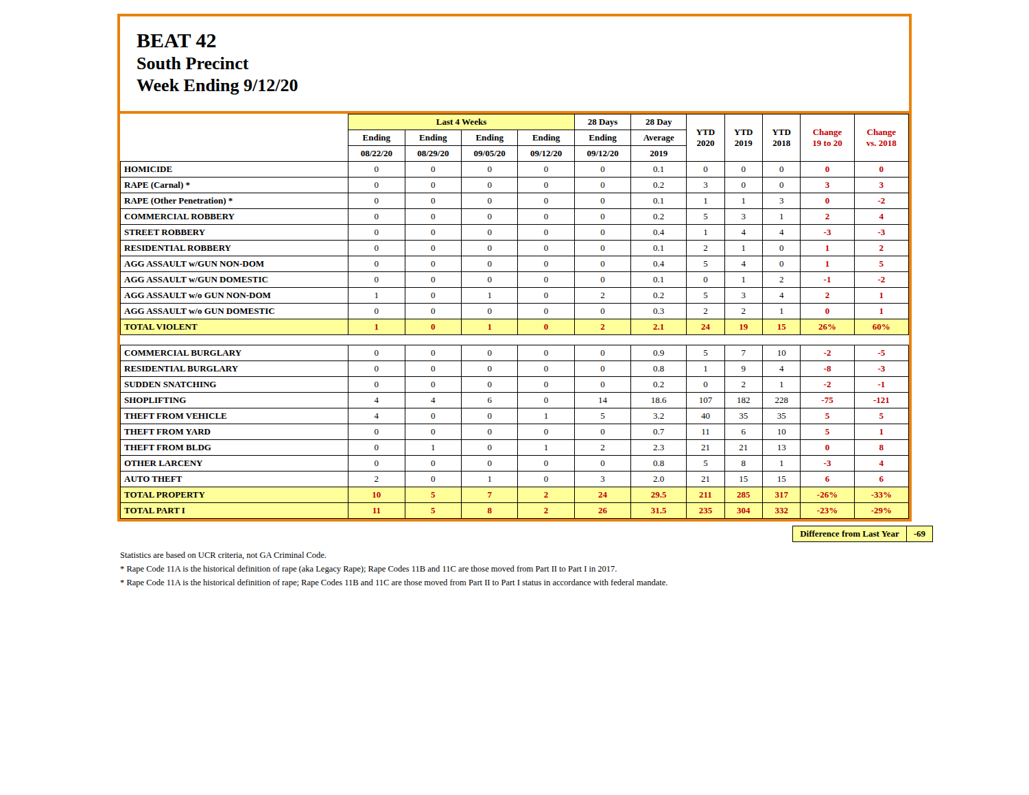BEAT 42
South Precinct
Week Ending 9/12/20
| | Last 4 Weeks | 28 Days | 28 Day | YTD 2020 | YTD 2019 | YTD 2018 | Change 19 to 20 | Change vs. 2018 |
| --- | --- | --- | --- | --- | --- | --- | --- | --- |
| Ending | Ending | Ending | Ending | Ending | Average |
| 08/22/20 | 08/29/20 | 09/05/20 | 09/12/20 | 09/12/20 | 2019 |
| HOMICIDE | 0 | 0 | 0 | 0 | 0 | 0.1 | 0 | 0 | 0 | 0 | 0 |
| RAPE (Carnal) * | 0 | 0 | 0 | 0 | 0 | 0.2 | 3 | 0 | 0 | 3 | 3 |
| RAPE (Other Penetration) * | 0 | 0 | 0 | 0 | 0 | 0.1 | 1 | 1 | 3 | 0 | -2 |
| COMMERCIAL ROBBERY | 0 | 0 | 0 | 0 | 0 | 0.2 | 5 | 3 | 1 | 2 | 4 |
| STREET ROBBERY | 0 | 0 | 0 | 0 | 0 | 0.4 | 1 | 4 | 4 | -3 | -3 |
| RESIDENTIAL ROBBERY | 0 | 0 | 0 | 0 | 0 | 0.1 | 2 | 1 | 0 | 1 | 2 |
| AGG ASSAULT w/GUN NON-DOM | 0 | 0 | 0 | 0 | 0 | 0.4 | 5 | 4 | 0 | 1 | 5 |
| AGG ASSAULT w/GUN DOMESTIC | 0 | 0 | 0 | 0 | 0 | 0.1 | 0 | 1 | 2 | -1 | -2 |
| AGG ASSAULT w/o GUN NON-DOM | 1 | 0 | 1 | 0 | 2 | 0.2 | 5 | 3 | 4 | 2 | 1 |
| AGG ASSAULT w/o GUN DOMESTIC | 0 | 0 | 0 | 0 | 0 | 0.3 | 2 | 2 | 1 | 0 | 1 |
| TOTAL VIOLENT | 1 | 0 | 1 | 0 | 2 | 2.1 | 24 | 19 | 15 | 26% | 60% |
| COMMERCIAL BURGLARY | 0 | 0 | 0 | 0 | 0 | 0.9 | 5 | 7 | 10 | -2 | -5 |
| RESIDENTIAL BURGLARY | 0 | 0 | 0 | 0 | 0 | 0.8 | 1 | 9 | 4 | -8 | -3 |
| SUDDEN SNATCHING | 0 | 0 | 0 | 0 | 0 | 0.2 | 0 | 2 | 1 | -2 | -1 |
| SHOPLIFTING | 4 | 4 | 6 | 0 | 14 | 18.6 | 107 | 182 | 228 | -75 | -121 |
| THEFT FROM VEHICLE | 4 | 0 | 0 | 1 | 5 | 3.2 | 40 | 35 | 35 | 5 | 5 |
| THEFT FROM YARD | 0 | 0 | 0 | 0 | 0 | 0.7 | 11 | 6 | 10 | 5 | 1 |
| THEFT FROM BLDG | 0 | 1 | 0 | 1 | 2 | 2.3 | 21 | 21 | 13 | 0 | 8 |
| OTHER LARCENY | 0 | 0 | 0 | 0 | 0 | 0.8 | 5 | 8 | 1 | -3 | 4 |
| AUTO THEFT | 2 | 0 | 1 | 0 | 3 | 2.0 | 21 | 15 | 15 | 6 | 6 |
| TOTAL PROPERTY | 10 | 5 | 7 | 2 | 24 | 29.5 | 211 | 285 | 317 | -26% | -33% |
| TOTAL PART I | 11 | 5 | 8 | 2 | 26 | 31.5 | 235 | 304 | 332 | -23% | -29% |
| Difference from Last Year | -69 |
Statistics are based on UCR criteria, not GA Criminal Code.
* Rape Code 11A is the historical definition of rape (aka Legacy Rape); Rape Codes 11B and 11C are those moved from Part II to Part I in 2017.
* Rape Code 11A is the historical definition of rape; Rape Codes 11B and 11C are those moved from Part II to Part I status in accordance with federal mandate.